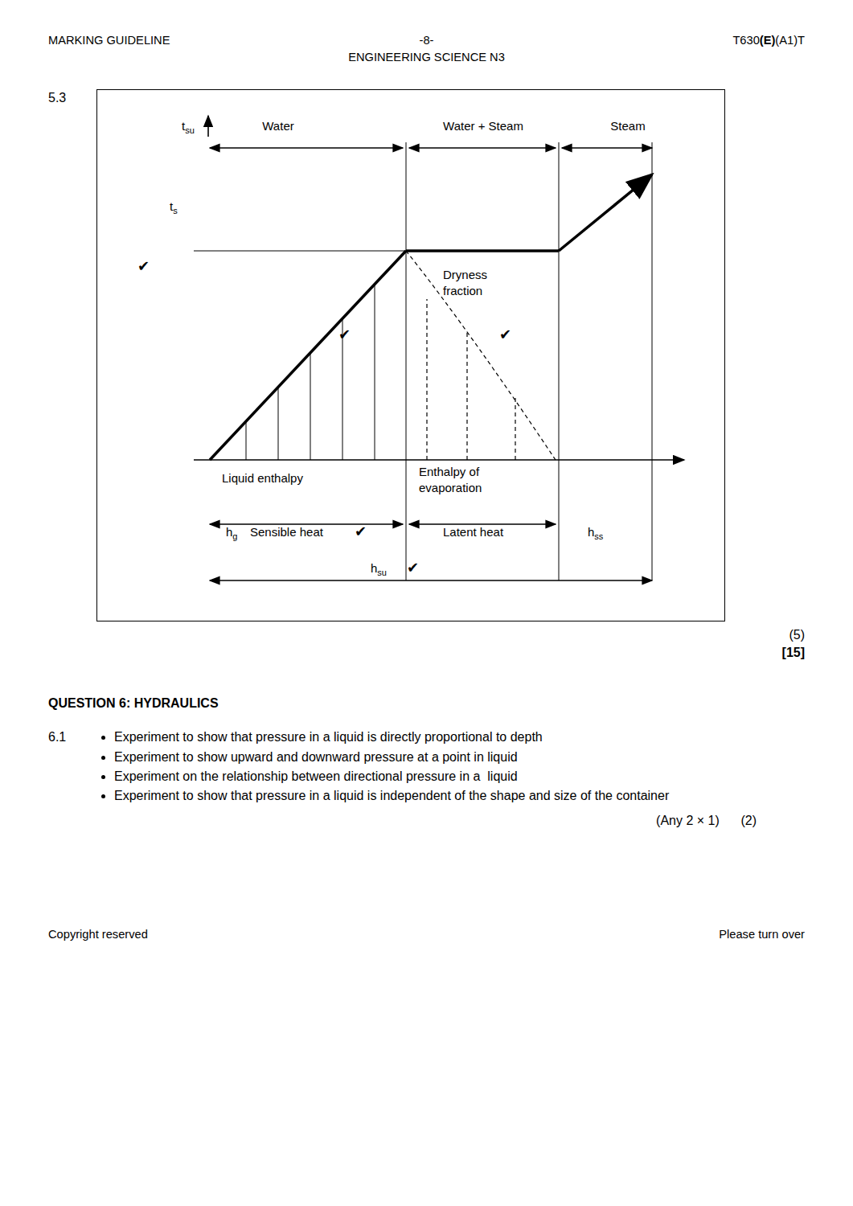MARKING GUIDELINE
-8-
ENGINEERING SCIENCE N3
T630(E)(A1)T
5.3
Water Water + Steam Steam tsu ts ✔ ✔ ✔ Dryness fraction Liquid enthalpy Enthalpy of evaporation hg Sensible heat ✔ Latent heat hss hsu ✔
(5)
[15]
QUESTION 6: HYDRAULICS
6.1
Experiment to show that pressure in a liquid is directly proportional to depth
Experiment to show upward and downward pressure at a point in liquid
Experiment on the relationship between directional pressure in a liquid
Experiment to show that pressure in a liquid is independent of the shape and size of the container
(Any 2 × 1) (2)
Copyright reserved
Please turn over